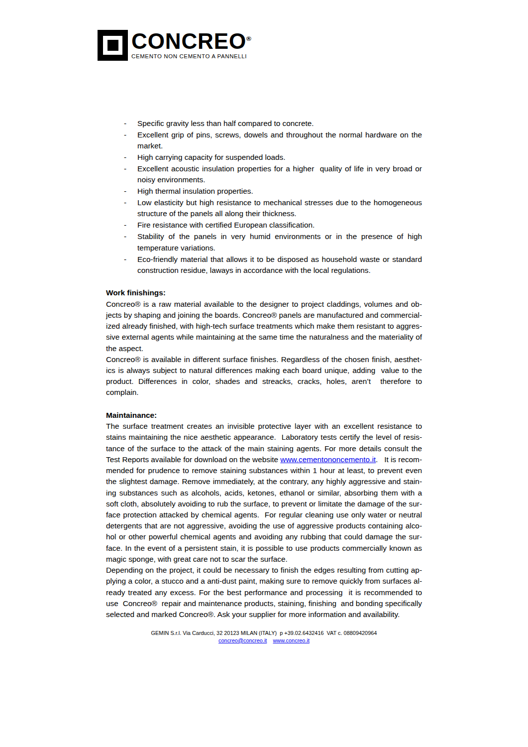CONCREO®
CEMENTO NON CEMENTO A PANNELLI
Specific gravity less than half compared to concrete.
Excellent grip of pins, screws, dowels and throughout the normal hardware on the market.
High carrying capacity for suspended loads.
Excellent acoustic insulation properties for a higher quality of life in very broad or noisy environments.
High thermal insulation properties.
Low elasticity but high resistance to mechanical stresses due to the homogeneous structure of the panels all along their thickness.
Fire resistance with certified European classification.
Stability of the panels in very humid environments or in the presence of high temperature variations.
Eco-friendly material that allows it to be disposed as household waste or standard construction residue, laways in accordance with the local regulations.
Work finishings:
Concreo® is a raw material available to the designer to project claddings, volumes and objects by shaping and joining the boards. Concreo® panels are manufactured and commercialized already finished, with high-tech surface treatments which make them resistant to aggressive external agents while maintaining at the same time the naturalness and the materiality of the aspect.
Concreo® is available in different surface finishes. Regardless of the chosen finish, aesthetics is always subject to natural differences making each board unique, adding value to the product. Differences in color, shades and streacks, cracks, holes, aren’t therefore to complain.
Maintainance:
The surface treatment creates an invisible protective layer with an excellent resistance to stains maintaining the nice aesthetic appearance. Laboratory tests certify the level of resistance of the surface to the attack of the main staining agents. For more details consult the Test Reports available for download on the website www.cementononcemento.it. It is recommended for prudence to remove staining substances within 1 hour at least, to prevent even the slightest damage. Remove immediately, at the contrary, any highly aggressive and staining substances such as alcohols, acids, ketones, ethanol or similar, absorbing them with a soft cloth, absolutely avoiding to rub the surface, to prevent or limitate the damage of the surface protection attacked by chemical agents. For regular cleaning use only water or neutral detergents that are not aggressive, avoiding the use of aggressive products containing alcohol or other powerful chemical agents and avoiding any rubbing that could damage the surface. In the event of a persistent stain, it is possible to use products commercially known as magic sponge, with great care not to scar the surface.
Depending on the project, it could be necessary to finish the edges resulting from cutting applying a color, a stucco and a anti-dust paint, making sure to remove quickly from surfaces already treated any excess. For the best performance and processing it is recommended to use Concreo® repair and maintenance products, staining, finishing and bonding specifically selected and marked Concreo®. Ask your supplier for more information and availability.
GEMIN S.r.l. Via Carducci, 32 20123 MILAN (ITALY) p +39.02.6432416 VAT c. 08809420964
concreo@concreo.it www.concreo.it